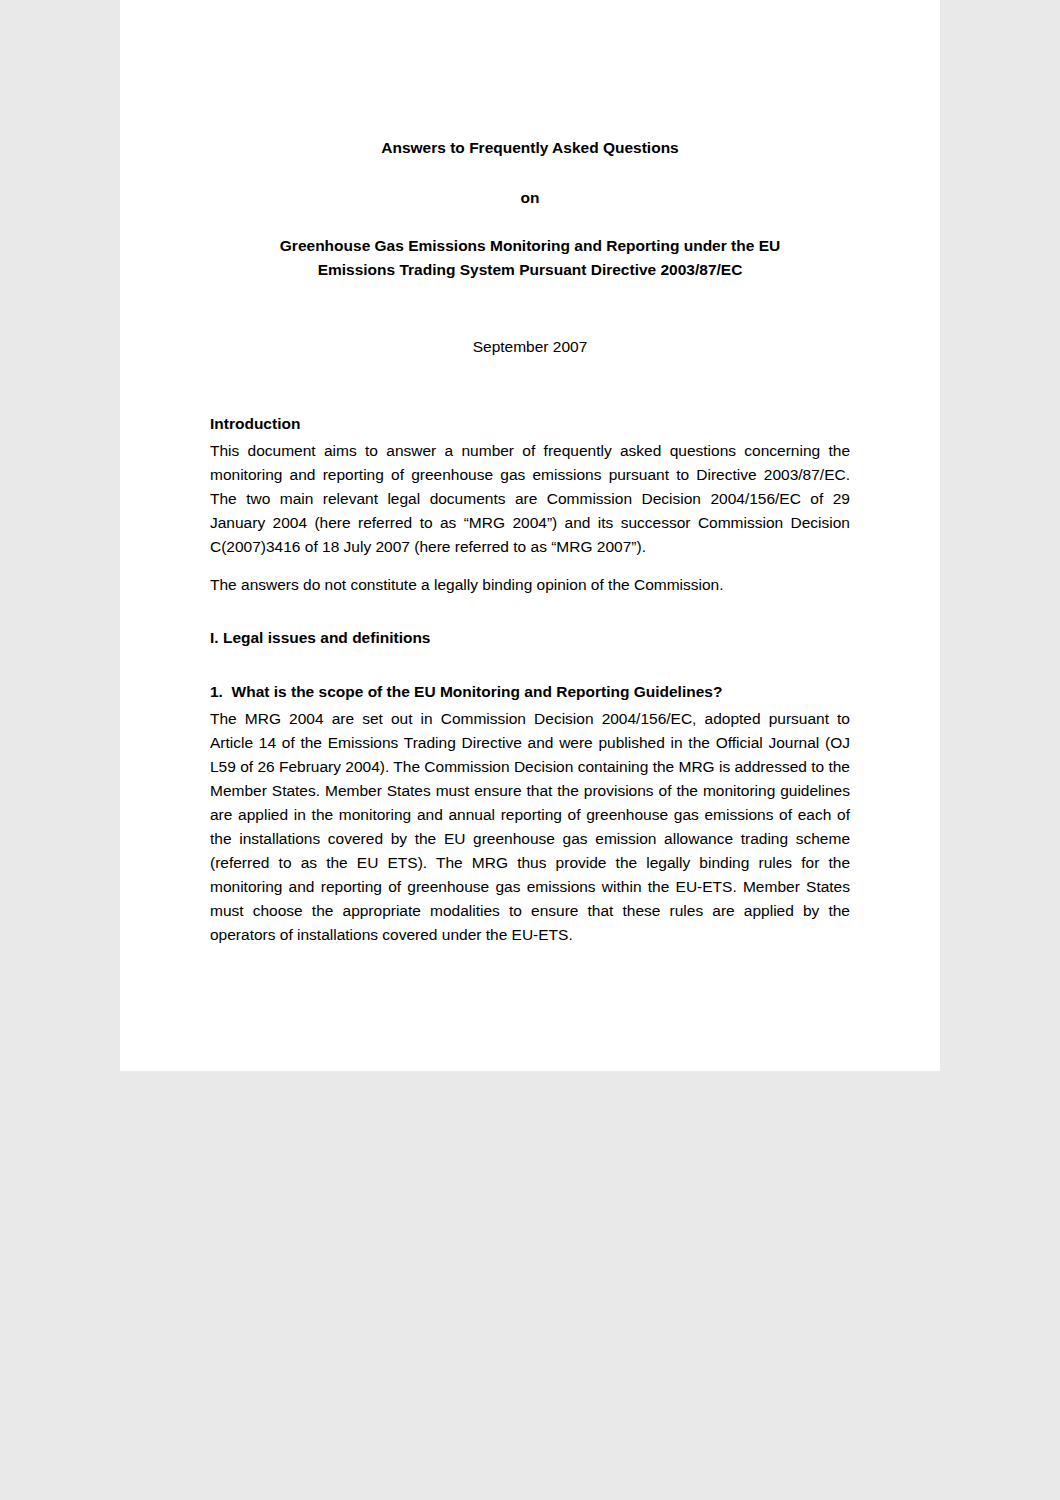Answers to Frequently Asked Questions
on
Greenhouse Gas Emissions Monitoring and Reporting under the EU
Emissions Trading System Pursuant Directive 2003/87/EC
September 2007
Introduction
This document aims to answer a number of frequently asked questions concerning the monitoring and reporting of greenhouse gas emissions pursuant to Directive 2003/87/EC. The two main relevant legal documents are Commission Decision 2004/156/EC of 29 January 2004 (here referred to as “MRG 2004”) and its successor Commission Decision C(2007)3416 of 18 July 2007 (here referred to as “MRG 2007”).
The answers do not constitute a legally binding opinion of the Commission.
I. Legal issues and definitions
1. What is the scope of the EU Monitoring and Reporting Guidelines?
The MRG 2004 are set out in Commission Decision 2004/156/EC, adopted pursuant to Article 14 of the Emissions Trading Directive and were published in the Official Journal (OJ L59 of 26 February 2004). The Commission Decision containing the MRG is addressed to the Member States. Member States must ensure that the provisions of the monitoring guidelines are applied in the monitoring and annual reporting of greenhouse gas emissions of each of the installations covered by the EU greenhouse gas emission allowance trading scheme (referred to as the EU ETS). The MRG thus provide the legally binding rules for the monitoring and reporting of greenhouse gas emissions within the EU-ETS. Member States must choose the appropriate modalities to ensure that these rules are applied by the operators of installations covered under the EU-ETS.